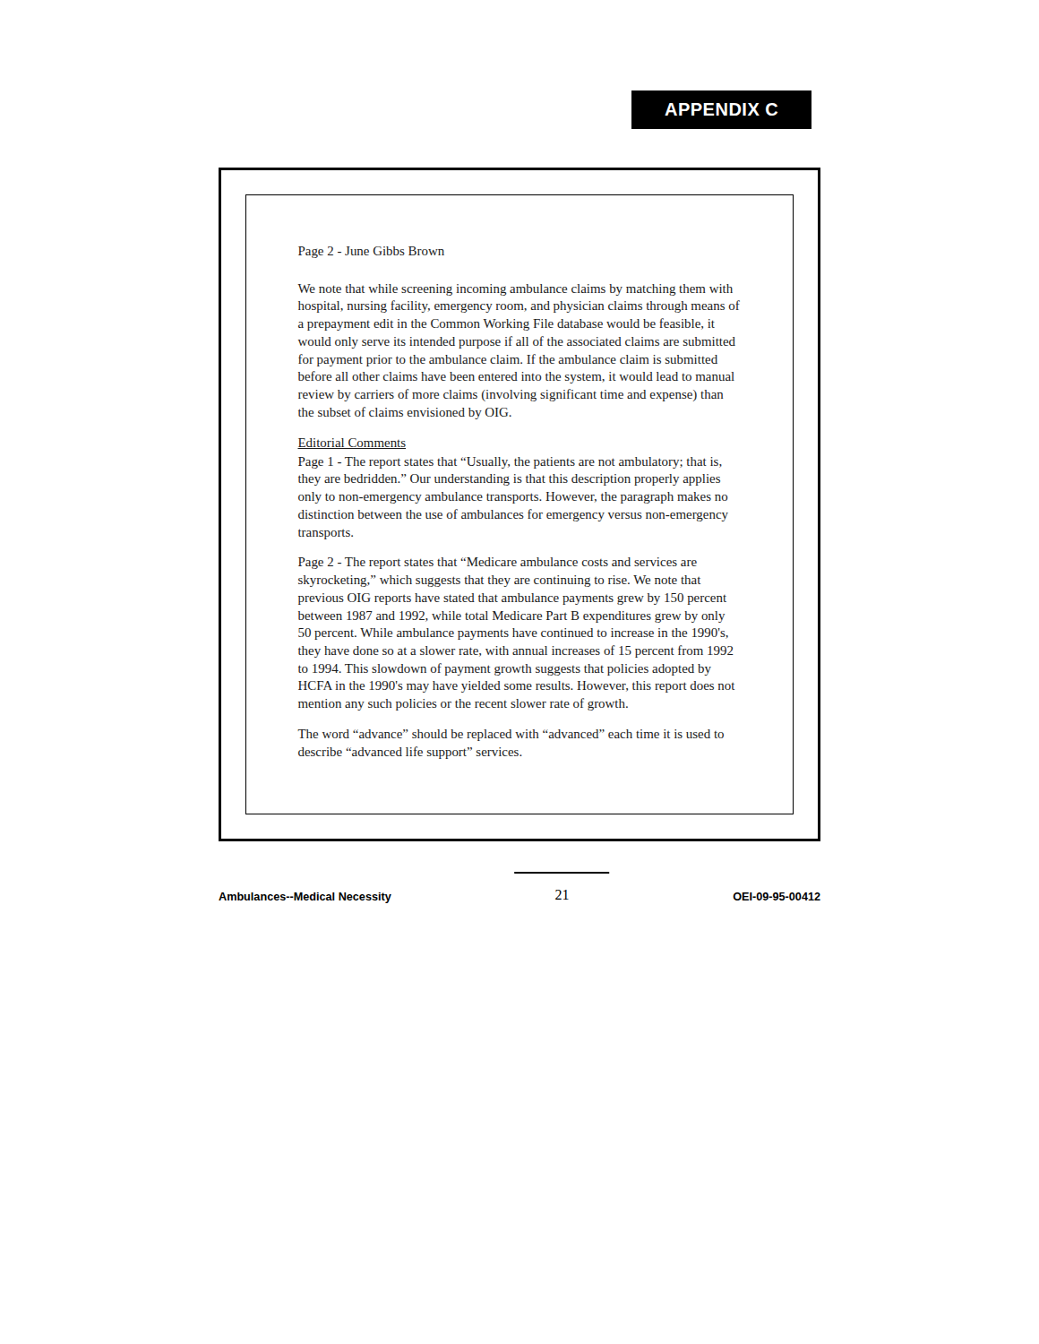APPENDIX C
Page 2 - June Gibbs Brown
We note that while screening incoming ambulance claims by matching them with hospital, nursing facility, emergency room, and physician claims through means of a prepayment edit in the Common Working File database would be feasible, it would only serve its intended purpose if all of the associated claims are submitted for payment prior to the ambulance claim. If the ambulance claim is submitted before all other claims have been entered into the system, it would lead to manual review by carriers of more claims (involving significant time and expense) than the subset of claims envisioned by OIG.
Editorial Comments
Page 1 - The report states that “Usually, the patients are not ambulatory; that is, they are bedridden.” Our understanding is that this description properly applies only to non-emergency ambulance transports. However, the paragraph makes no distinction between the use of ambulances for emergency versus non-emergency transports.
Page 2 - The report states that “Medicare ambulance costs and services are skyrocketing,” which suggests that they are continuing to rise. We note that previous OIG reports have stated that ambulance payments grew by 150 percent between 1987 and 1992, while total Medicare Part B expenditures grew by only 50 percent. While ambulance payments have continued to increase in the 1990's, they have done so at a slower rate, with annual increases of 15 percent from 1992 to 1994. This slowdown of payment growth suggests that policies adopted by HCFA in the 1990's may have yielded some results. However, this report does not mention any such policies or the recent slower rate of growth.
The word “advance” should be replaced with “advanced” each time it is used to describe “advanced life support” services.
Ambulances--Medical Necessity
21
OEI-09-95-00412